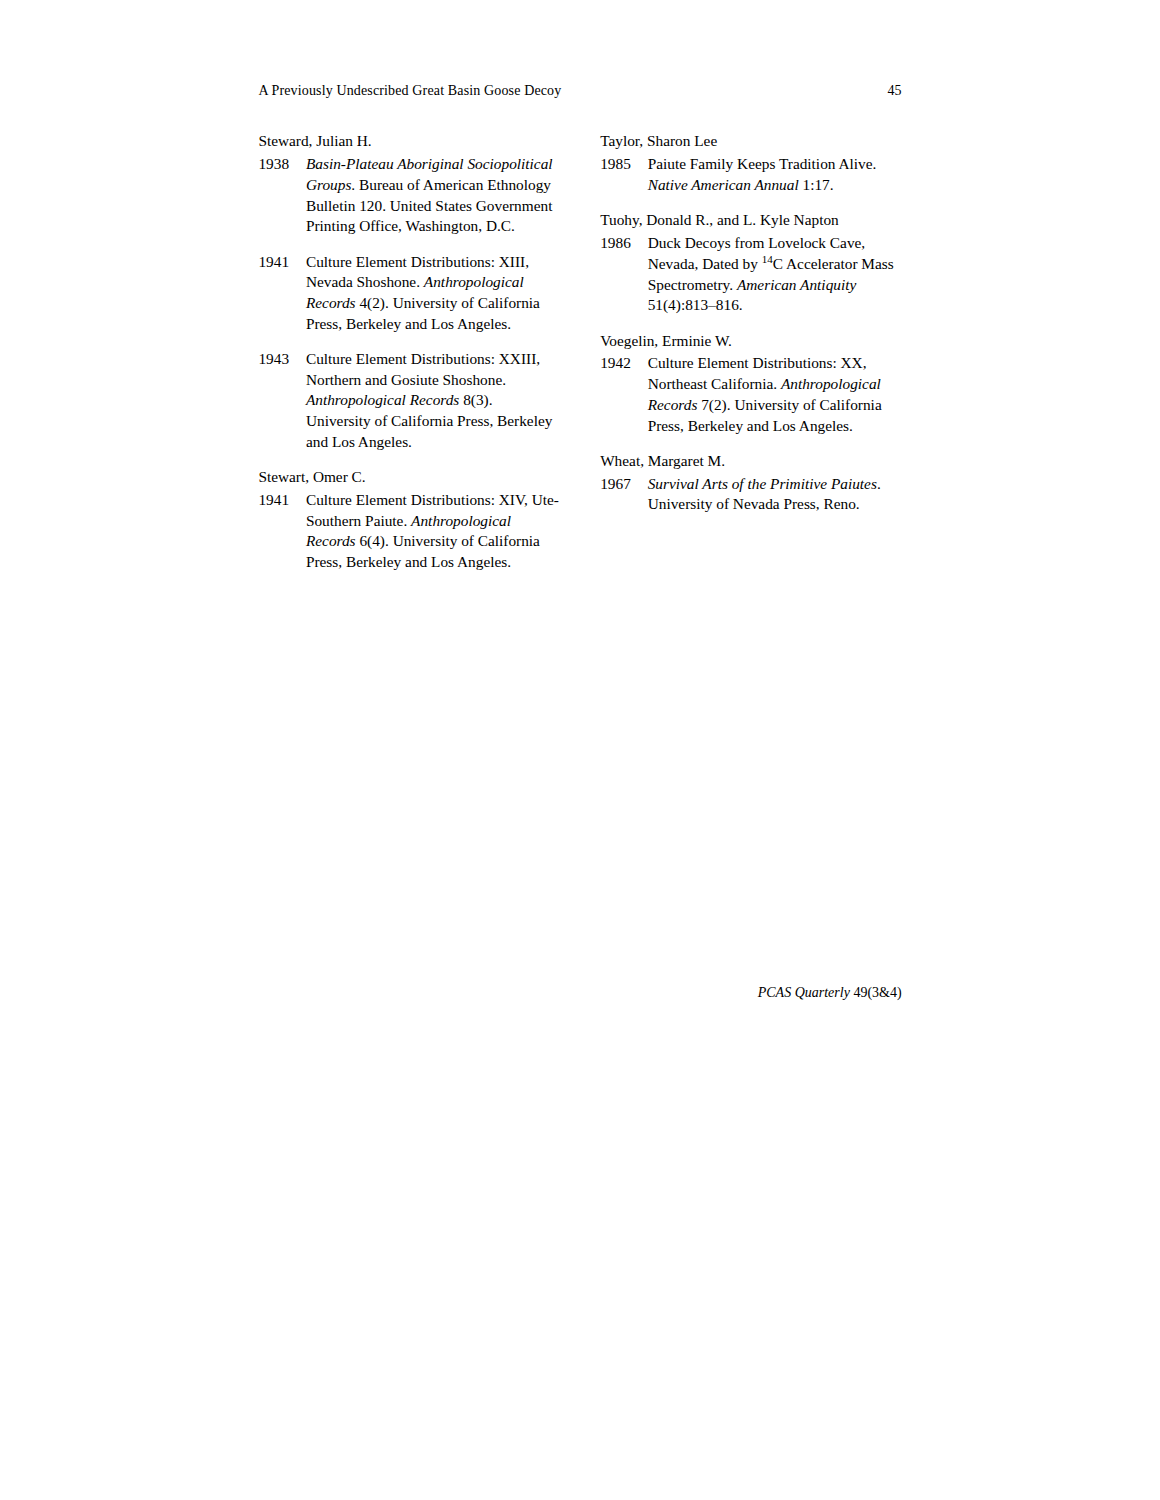A Previously Undescribed Great Basin Goose Decoy 45
Steward, Julian H.
1938 Basin-Plateau Aboriginal Sociopolitical Groups. Bureau of American Ethnology Bulletin 120. United States Government Printing Office, Washington, D.C.
1941 Culture Element Distributions: XIII, Nevada Shoshone. Anthropological Records 4(2). University of California Press, Berkeley and Los Angeles.
1943 Culture Element Distributions: XXIII, Northern and Gosiute Shoshone. Anthropological Records 8(3). University of California Press, Berkeley and Los Angeles.
Stewart, Omer C.
1941 Culture Element Distributions: XIV, Ute-Southern Paiute. Anthropological Records 6(4). University of California Press, Berkeley and Los Angeles.
Taylor, Sharon Lee
1985 Paiute Family Keeps Tradition Alive. Native American Annual 1:17.
Tuohy, Donald R., and L. Kyle Napton
1986 Duck Decoys from Lovelock Cave, Nevada, Dated by 14C Accelerator Mass Spectrometry. American Antiquity 51(4):813–816.
Voegelin, Erminie W.
1942 Culture Element Distributions: XX, Northeast California. Anthropological Records 7(2). University of California Press, Berkeley and Los Angeles.
Wheat, Margaret M.
1967 Survival Arts of the Primitive Paiutes. University of Nevada Press, Reno.
PCAS Quarterly 49(3&4)